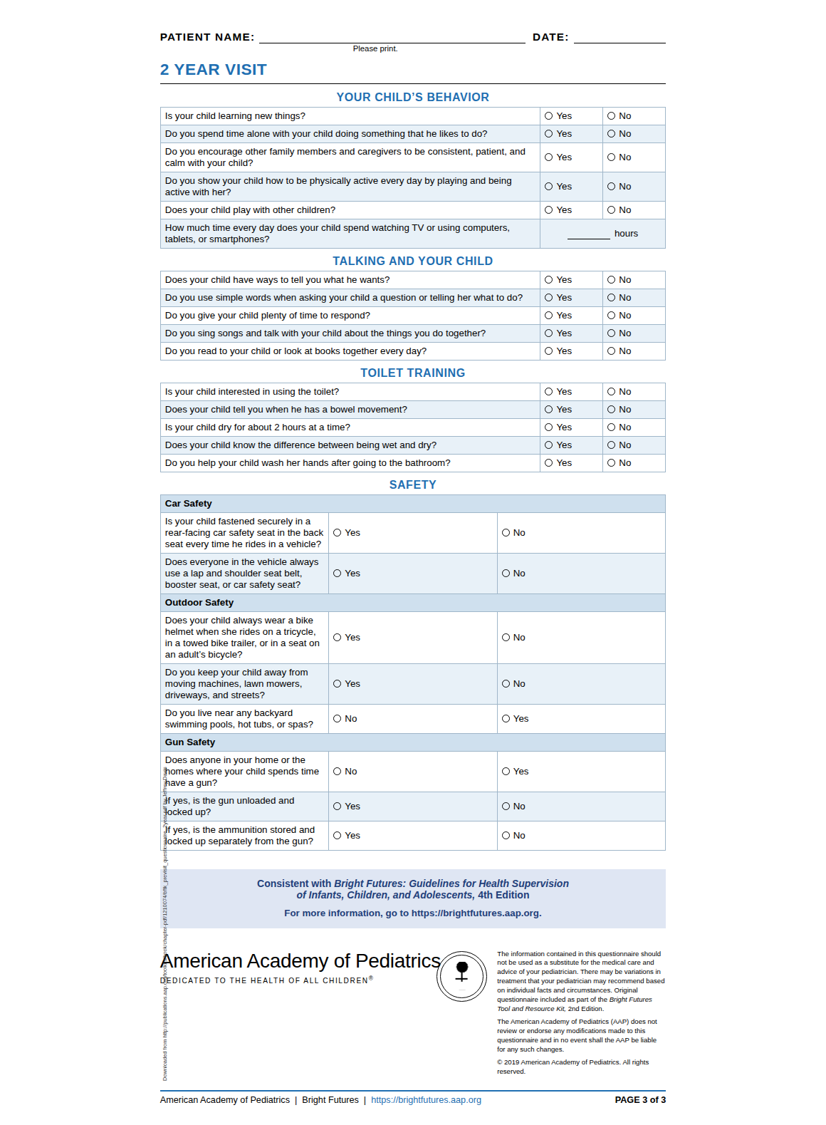PATIENT NAME:
DATE:
Please print.
2 YEAR VISIT
YOUR CHILD’S BEHAVIOR
| Is your child learning new things? | Yes | No |
| Do you spend time alone with your child doing something that he likes to do? | Yes | No |
| Do you encourage other family members and caregivers to be consistent, patient, and calm with your child? | Yes | No |
| Do you show your child how to be physically active every day by playing and being active with her? | Yes | No |
| Does your child play with other children? | Yes | No |
| How much time every day does your child spend watching TV or using computers, tablets, or smartphones? | hours |
TALKING AND YOUR CHILD
| Does your child have ways to tell you what he wants? | Yes | No |
| Do you use simple words when asking your child a question or telling her what to do? | Yes | No |
| Do you give your child plenty of time to respond? | Yes | No |
| Do you sing songs and talk with your child about the things you do together? | Yes | No |
| Do you read to your child or look at books together every day? | Yes | No |
TOILET TRAINING
| Is your child interested in using the toilet? | Yes | No |
| Does your child tell you when he has a bowel movement? | Yes | No |
| Is your child dry for about 2 hours at a time? | Yes | No |
| Does your child know the difference between being wet and dry? | Yes | No |
| Do you help your child wash her hands after going to the bathroom? | Yes | No |
SAFETY
| Car Safety |
| Is your child fastened securely in a rear-facing car safety seat in the back seat every time he rides in a vehicle? | Yes | No |
| Does everyone in the vehicle always use a lap and shoulder seat belt, booster seat, or car safety seat? | Yes | No |
| Outdoor Safety |
| Does your child always wear a bike helmet when she rides on a tricycle, in a towed bike trailer, or in a seat on an adult’s bicycle? | Yes | No |
| Do you keep your child away from moving machines, lawn mowers, driveways, and streets? | Yes | No |
| Do you live near any backyard swimming pools, hot tubs, or spas? | No | Yes |
| Gun Safety |
| Does anyone in your home or the homes where your child spends time have a gun? | No | Yes |
| If yes, is the gun unloaded and locked up? | Yes | No |
| If yes, is the ammunition stored and locked up separately from the gun? | Yes | No |
Consistent with Bright Futures: Guidelines for Health Supervision
of Infants, Children, and Adolescents, 4th Edition
For more information, go to https://brightfutures.aap.org.
American Academy of Pediatrics
DEDICATED TO THE HEALTH OF ALL CHILDREN®
The information contained in this questionnaire should not be used as a substitute for the medical care and advice of your pediatrician. There may be variations in treatment that your pediatrician may recommend based on individual facts and circumstances. Original questionnaire included as part of the Bright Futures Tool and Resource Kit, 2nd Edition.
The American Academy of Pediatrics (AAP) does not review or endorse any modifications made to this questionnaire and in no event shall the AAP be liable for any such changes.
© 2019 American Academy of Pediatrics. All rights reserved.
American Academy of Pediatrics | Bright Futures | https://brightfutures.aap.org
PAGE 3 of 3
Downloaded from http://publications.aap.org/toolkits/book/chapter-pdf/1210074/bftk_previsit_questionnaire_2year.pdf by Jeffrey Davis